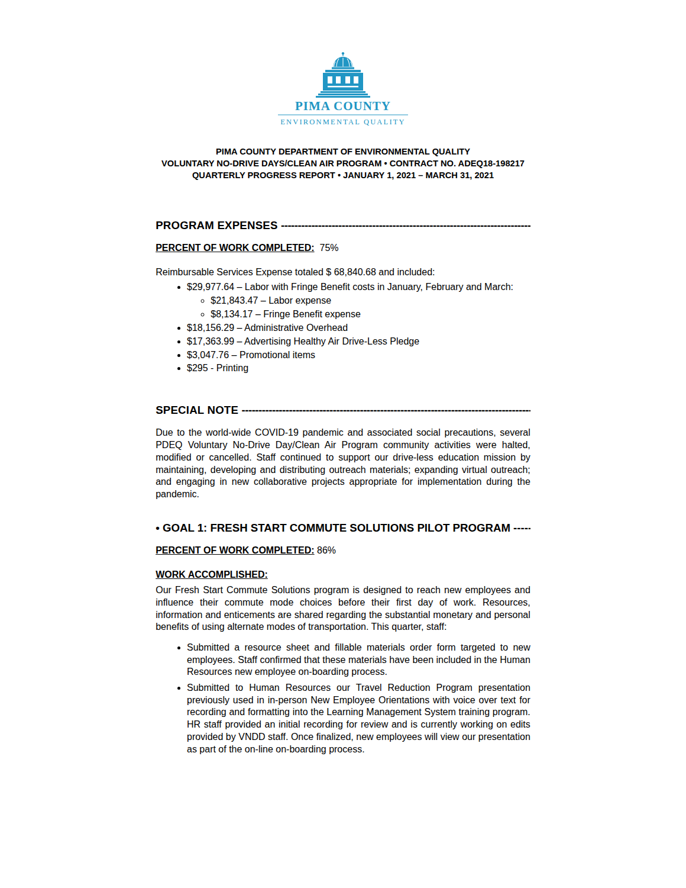PIMA COUNTY ENVIRONMENTAL QUALITY
PIMA COUNTY DEPARTMENT OF ENVIRONMENTAL QUALITY
VOLUNTARY NO-DRIVE DAYS/CLEAN AIR PROGRAM • CONTRACT NO. ADEQ18-198217
QUARTERLY PROGRESS REPORT • JANUARY 1, 2021 – MARCH 31, 2021
PROGRAM EXPENSES -------------------------------------------------------------------------------
PERCENT OF WORK COMPLETED: 75%
Reimbursable Services Expense totaled $ 68,840.68 and included:
$29,977.64 – Labor with Fringe Benefit costs in January, February and March:
$21,843.47 – Labor expense
$8,134.17 – Fringe Benefit expense
$18,156.29 – Administrative Overhead
$17,363.99 – Advertising Healthy Air Drive-Less Pledge
$3,047.76 – Promotional items
$295 - Printing
SPECIAL NOTE -----------------------------------------------------------------------------------------
Due to the world-wide COVID-19 pandemic and associated social precautions, several PDEQ Voluntary No-Drive Day/Clean Air Program community activities were halted, modified or cancelled. Staff continued to support our drive-less education mission by maintaining, developing and distributing outreach materials; expanding virtual outreach; and engaging in new collaborative projects appropriate for implementation during the pandemic.
• GOAL 1: FRESH START COMMUTE SOLUTIONS PILOT PROGRAM --------------------
PERCENT OF WORK COMPLETED: 86%
WORK ACCOMPLISHED:
Our Fresh Start Commute Solutions program is designed to reach new employees and influence their commute mode choices before their first day of work. Resources, information and enticements are shared regarding the substantial monetary and personal benefits of using alternate modes of transportation. This quarter, staff:
Submitted a resource sheet and fillable materials order form targeted to new employees. Staff confirmed that these materials have been included in the Human Resources new employee on-boarding process.
Submitted to Human Resources our Travel Reduction Program presentation previously used in in-person New Employee Orientations with voice over text for recording and formatting into the Learning Management System training program. HR staff provided an initial recording for review and is currently working on edits provided by VNDD staff. Once finalized, new employees will view our presentation as part of the on-line on-boarding process.